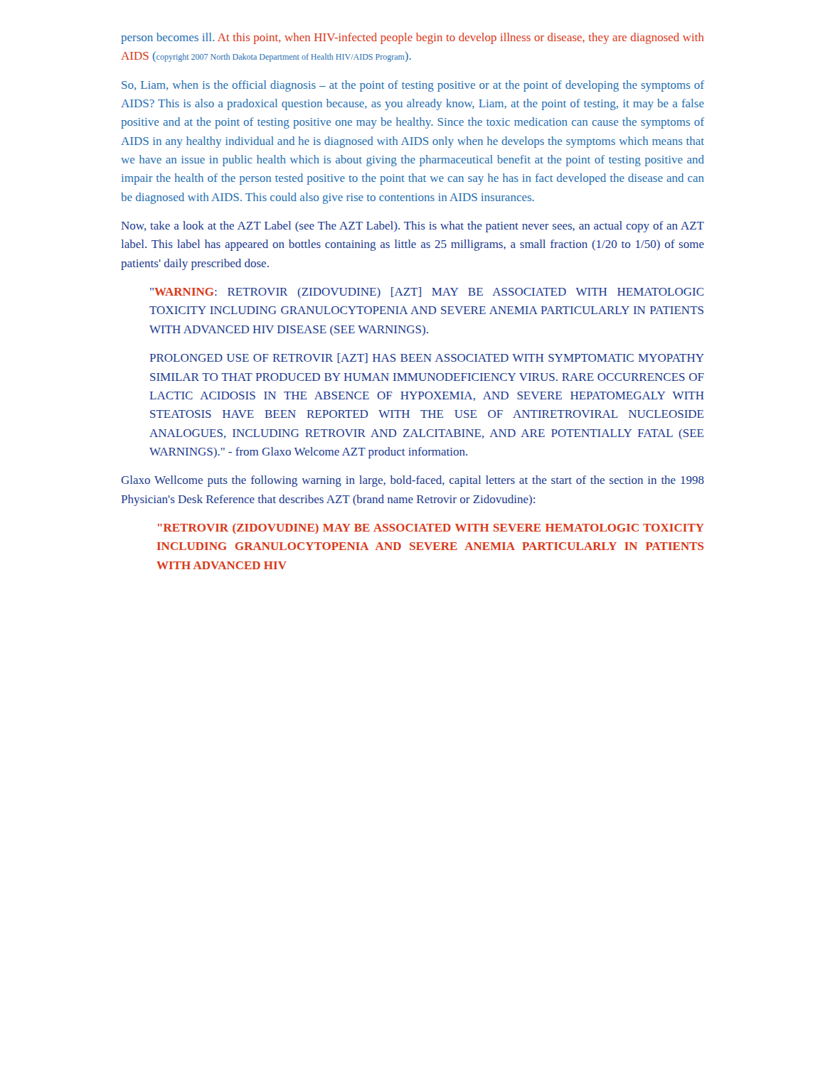person becomes ill. At this point, when HIV-infected people begin to develop illness or disease, they are diagnosed with AIDS (copyright 2007 North Dakota Department of Health HIV/AIDS Program).
So, Liam, when is the official diagnosis – at the point of testing positive or at the point of developing the symptoms of AIDS? This is also a pradoxical question because, as you already know, Liam, at the point of testing, it may be a false positive and at the point of testing positive one may be healthy. Since the toxic medication can cause the symptoms of AIDS in any healthy individual and he is diagnosed with AIDS only when he develops the symptoms which means that we have an issue in public health which is about giving the pharmaceutical benefit at the point of testing positive and impair the health of the person tested positive to the point that we can say he has in fact developed the disease and can be diagnosed with AIDS. This could also give rise to contentions in AIDS insurances.
Now, take a look at the AZT Label (see The AZT Label). This is what the patient never sees, an actual copy of an AZT label. This label has appeared on bottles containing as little as 25 milligrams, a small fraction (1/20 to 1/50) of some patients' daily prescribed dose.
"WARNING: RETROVIR (ZIDOVUDINE) [AZT] MAY BE ASSOCIATED WITH HEMATOLOGIC TOXICITY INCLUDING GRANULOCYTOPENIA AND SEVERE ANEMIA PARTICULARLY IN PATIENTS WITH ADVANCED HIV DISEASE (SEE WARNINGS).
PROLONGED USE OF RETROVIR [AZT] HAS BEEN ASSOCIATED WITH SYMPTOMATIC MYOPATHY SIMILAR TO THAT PRODUCED BY HUMAN IMMUNODEFICIENCY VIRUS. RARE OCCURRENCES OF LACTIC ACIDOSIS IN THE ABSENCE OF HYPOXEMIA, AND SEVERE HEPATOMEGALY WITH STEATOSIS HAVE BEEN REPORTED WITH THE USE OF ANTIRETROVIRAL NUCLEOSIDE ANALOGUES, INCLUDING RETROVIR AND ZALCITABINE, AND ARE POTENTIALLY FATAL (SEE WARNINGS)." - from Glaxo Welcome AZT product information.
Glaxo Wellcome puts the following warning in large, bold-faced, capital letters at the start of the section in the 1998 Physician's Desk Reference that describes AZT (brand name Retrovir or Zidovudine):
"RETROVIR (ZIDOVUDINE) MAY BE ASSOCIATED WITH SEVERE HEMATOLOGIC TOXICITY INCLUDING GRANULOCYTOPENIA AND SEVERE ANEMIA PARTICULARLY IN PATIENTS WITH ADVANCED HIV